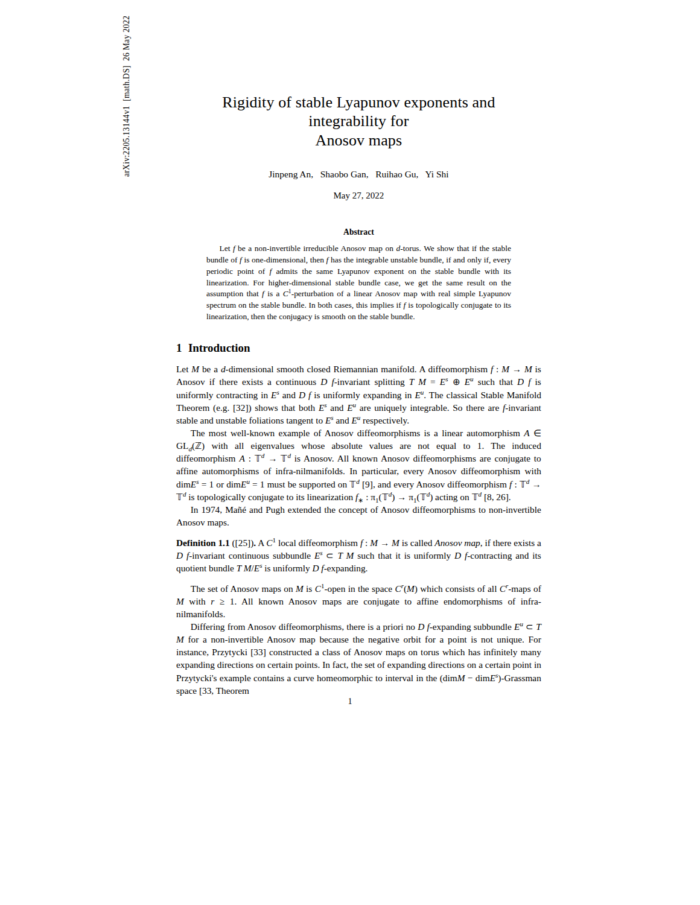arXiv:2205.13144v1 [math.DS] 26 May 2022
Rigidity of stable Lyapunov exponents and integrability for
Anosov maps
Jinpeng An, Shaobo Gan, Ruihao Gu, Yi Shi
May 27, 2022
Abstract
Let f be a non-invertible irreducible Anosov map on d-torus. We show that if the stable bundle of f is one-dimensional, then f has the integrable unstable bundle, if and only if, every periodic point of f admits the same Lyapunov exponent on the stable bundle with its linearization. For higher-dimensional stable bundle case, we get the same result on the assumption that f is a C1-perturbation of a linear Anosov map with real simple Lyapunov spectrum on the stable bundle. In both cases, this implies if f is topologically conjugate to its linearization, then the conjugacy is smooth on the stable bundle.
1 Introduction
Let M be a d-dimensional smooth closed Riemannian manifold. A diffeomorphism f : M → M is Anosov if there exists a continuous D f-invariant splitting T M = Es ⊕ Eu such that D f is uniformly contracting in Es and D f is uniformly expanding in Eu. The classical Stable Manifold Theorem (e.g. [32]) shows that both Es and Eu are uniquely integrable. So there are f-invariant stable and unstable foliations tangent to Es and Eu respectively.
The most well-known example of Anosov diffeomorphisms is a linear automorphism A ∈ GLd(ℤ) with all eigenvalues whose absolute values are not equal to 1. The induced diffeomorphism A : 𝕋d → 𝕋d is Anosov. All known Anosov diffeomorphisms are conjugate to affine automorphisms of infra-nilmanifolds. In particular, every Anosov diffeomorphism with dimEs = 1 or dimEu = 1 must be supported on 𝕋d [9], and every Anosov diffeomorphism f : 𝕋d → 𝕋d is topologically conjugate to its linearization f∗ : π1(𝕋d) → π1(𝕋d) acting on 𝕋d [8, 26].
In 1974, Mañé and Pugh extended the concept of Anosov diffeomorphisms to non-invertible Anosov maps.
Definition 1.1 ([25]). A C1 local diffeomorphism f : M → M is called Anosov map, if there exists a D f-invariant continuous subbundle Es ⊂ T M such that it is uniformly D f-contracting and its quotient bundle T M/Es is uniformly D f-expanding.
The set of Anosov maps on M is C1-open in the space Cr(M) which consists of all Cr-maps of M with r ≥ 1. All known Anosov maps are conjugate to affine endomorphisms of infra-nilmanifolds.
Differing from Anosov diffeomorphisms, there is a priori no D f-expanding subbundle Eu ⊂ T M for a non-invertible Anosov map because the negative orbit for a point is not unique. For instance, Przytycki [33] constructed a class of Anosov maps on torus which has infinitely many expanding directions on certain points. In fact, the set of expanding directions on a certain point in Przytycki's example contains a curve homeomorphic to interval in the (dimM − dimEs)-Grassman space [33, Theorem
1